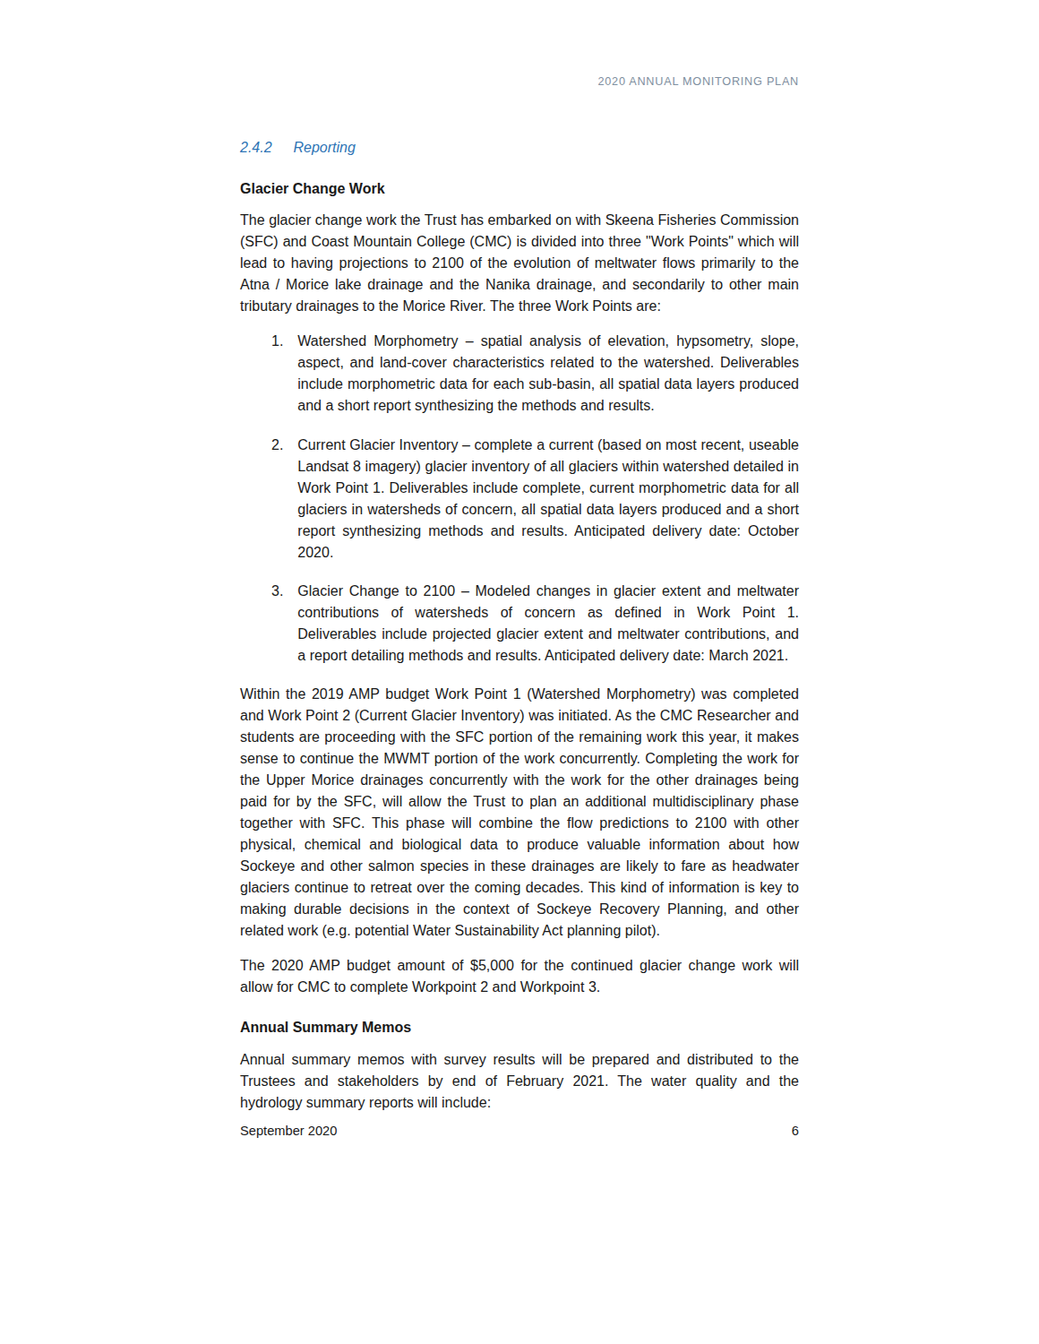2020 ANNUAL MONITORING PLAN
2.4.2 Reporting
Glacier Change Work
The glacier change work the Trust has embarked on with Skeena Fisheries Commission (SFC) and Coast Mountain College (CMC) is divided into three "Work Points" which will lead to having projections to 2100 of the evolution of meltwater flows primarily to the Atna / Morice lake drainage and the Nanika drainage, and secondarily to other main tributary drainages to the Morice River. The three Work Points are:
Watershed Morphometry – spatial analysis of elevation, hypsometry, slope, aspect, and land-cover characteristics related to the watershed. Deliverables include morphometric data for each sub-basin, all spatial data layers produced and a short report synthesizing the methods and results.
Current Glacier Inventory – complete a current (based on most recent, useable Landsat 8 imagery) glacier inventory of all glaciers within watershed detailed in Work Point 1. Deliverables include complete, current morphometric data for all glaciers in watersheds of concern, all spatial data layers produced and a short report synthesizing methods and results. Anticipated delivery date: October 2020.
Glacier Change to 2100 – Modeled changes in glacier extent and meltwater contributions of watersheds of concern as defined in Work Point 1. Deliverables include projected glacier extent and meltwater contributions, and a report detailing methods and results. Anticipated delivery date: March 2021.
Within the 2019 AMP budget Work Point 1 (Watershed Morphometry) was completed and Work Point 2 (Current Glacier Inventory) was initiated. As the CMC Researcher and students are proceeding with the SFC portion of the remaining work this year, it makes sense to continue the MWMT portion of the work concurrently. Completing the work for the Upper Morice drainages concurrently with the work for the other drainages being paid for by the SFC, will allow the Trust to plan an additional multidisciplinary phase together with SFC. This phase will combine the flow predictions to 2100 with other physical, chemical and biological data to produce valuable information about how Sockeye and other salmon species in these drainages are likely to fare as headwater glaciers continue to retreat over the coming decades. This kind of information is key to making durable decisions in the context of Sockeye Recovery Planning, and other related work (e.g. potential Water Sustainability Act planning pilot).
The 2020 AMP budget amount of $5,000 for the continued glacier change work will allow for CMC to complete Workpoint 2 and Workpoint 3.
Annual Summary Memos
Annual summary memos with survey results will be prepared and distributed to the Trustees and stakeholders by end of February 2021. The water quality and the hydrology summary reports will include:
September 2020 6